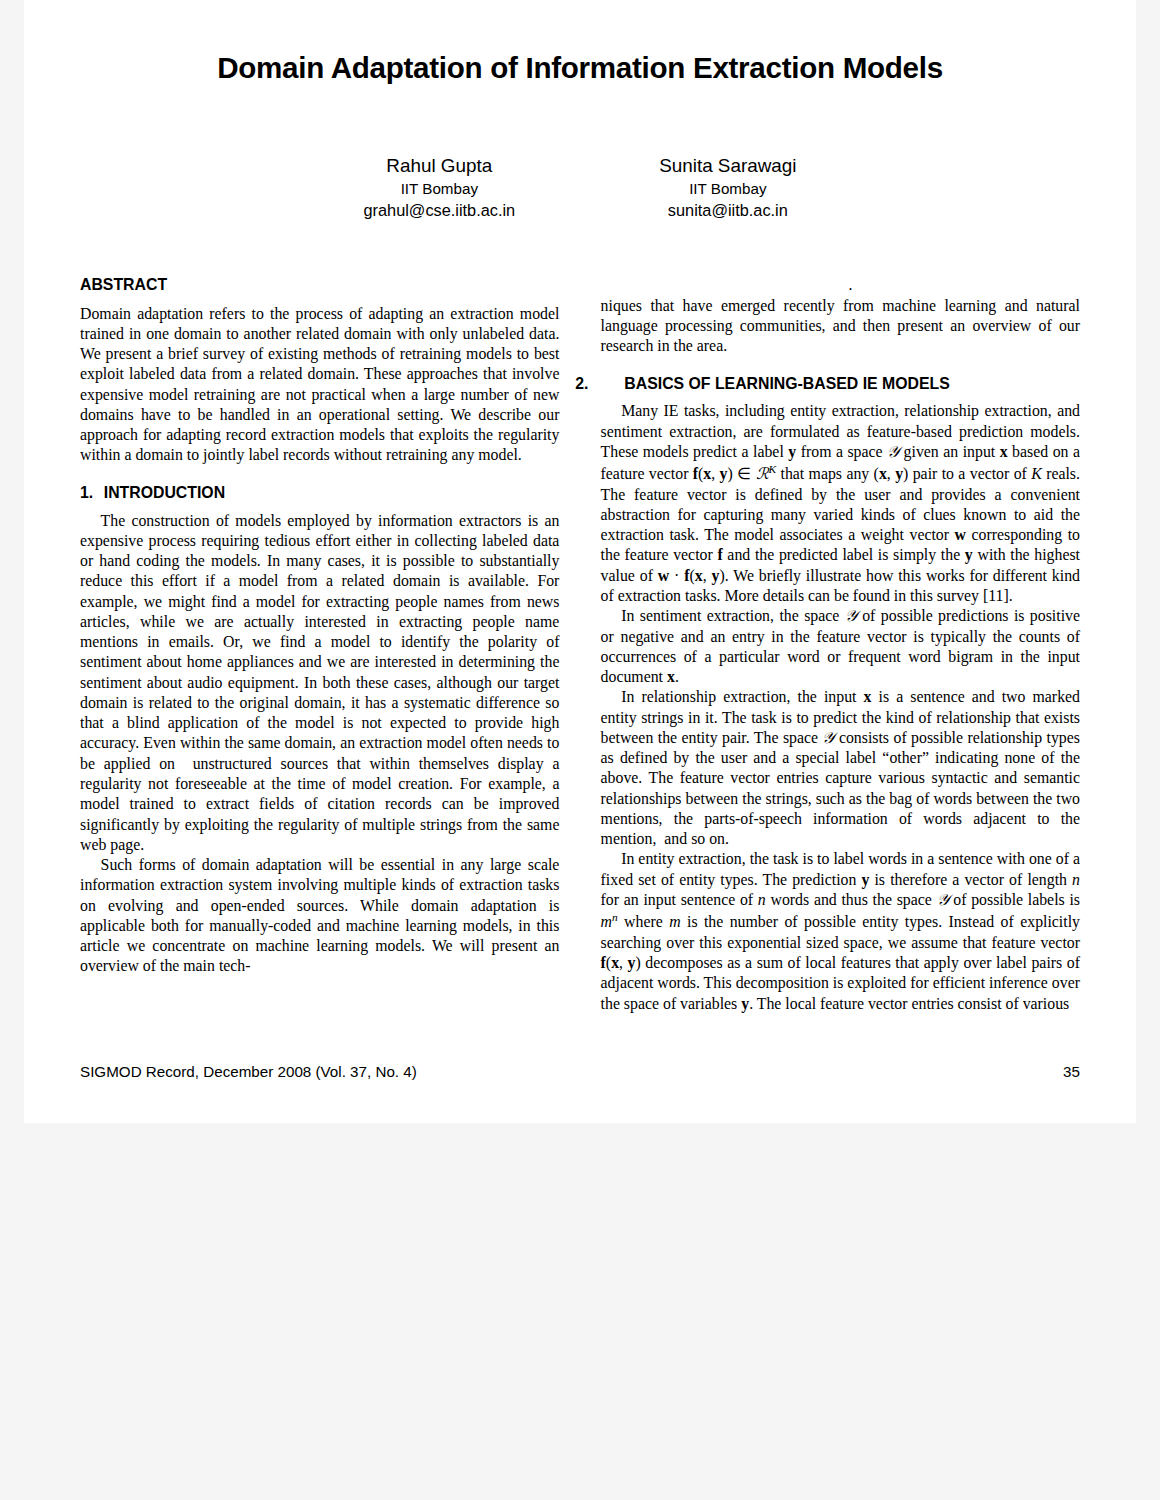Domain Adaptation of Information Extraction Models
Rahul Gupta
IIT Bombay
grahul@cse.iitb.ac.in
Sunita Sarawagi
IIT Bombay
sunita@iitb.ac.in
ABSTRACT
Domain adaptation refers to the process of adapting an extraction model trained in one domain to another related domain with only unlabeled data. We present a brief survey of existing methods of retraining models to best exploit labeled data from a related domain. These approaches that involve expensive model retraining are not practical when a large number of new domains have to be handled in an operational setting. We describe our approach for adapting record extraction models that exploits the regularity within a domain to jointly label records without retraining any model.
1. INTRODUCTION
The construction of models employed by information extractors is an expensive process requiring tedious effort either in collecting labeled data or hand coding the models. In many cases, it is possible to substantially reduce this effort if a model from a related domain is available. For example, we might find a model for extracting people names from news articles, while we are actually interested in extracting people name mentions in emails. Or, we find a model to identify the polarity of sentiment about home appliances and we are interested in determining the sentiment about audio equipment. In both these cases, although our target domain is related to the original domain, it has a systematic difference so that a blind application of the model is not expected to provide high accuracy. Even within the same domain, an extraction model often needs to be applied on unstructured sources that within themselves display a regularity not foreseeable at the time of model creation. For example, a model trained to extract fields of citation records can be improved significantly by exploiting the regularity of multiple strings from the same web page.
Such forms of domain adaptation will be essential in any large scale information extraction system involving multiple kinds of extraction tasks on evolving and open-ended sources. While domain adaptation is applicable both for manually-coded and machine learning models, in this article we concentrate on machine learning models. We will present an overview of the main tech-
.
niques that have emerged recently from machine learning and natural language processing communities, and then present an overview of our research in the area.
2. BASICS OF LEARNING-BASED IE MODELS
Many IE tasks, including entity extraction, relationship extraction, and sentiment extraction, are formulated as feature-based prediction models. These models predict a label y from a space 𝒴 given an input x based on a feature vector f(x, y) ∈ ℛK that maps any (x, y) pair to a vector of K reals. The feature vector is defined by the user and provides a convenient abstraction for capturing many varied kinds of clues known to aid the extraction task. The model associates a weight vector w corresponding to the feature vector f and the predicted label is simply the y with the highest value of w · f(x, y). We briefly illustrate how this works for different kind of extraction tasks. More details can be found in this survey [11].
In sentiment extraction, the space 𝒴 of possible predictions is positive or negative and an entry in the feature vector is typically the counts of occurrences of a particular word or frequent word bigram in the input document x.
In relationship extraction, the input x is a sentence and two marked entity strings in it. The task is to predict the kind of relationship that exists between the entity pair. The space 𝒴 consists of possible relationship types as defined by the user and a special label “other” indicating none of the above. The feature vector entries capture various syntactic and semantic relationships between the strings, such as the bag of words between the two mentions, the parts-of-speech information of words adjacent to the mention, and so on.
In entity extraction, the task is to label words in a sentence with one of a fixed set of entity types. The prediction y is therefore a vector of length n for an input sentence of n words and thus the space 𝒴 of possible labels is mn where m is the number of possible entity types. Instead of explicitly searching over this exponential sized space, we assume that feature vector f(x, y) decomposes as a sum of local features that apply over label pairs of adjacent words. This decomposition is exploited for efficient inference over the space of variables y. The local feature vector entries consist of various
SIGMOD Record, December 2008 (Vol. 37, No. 4) 35